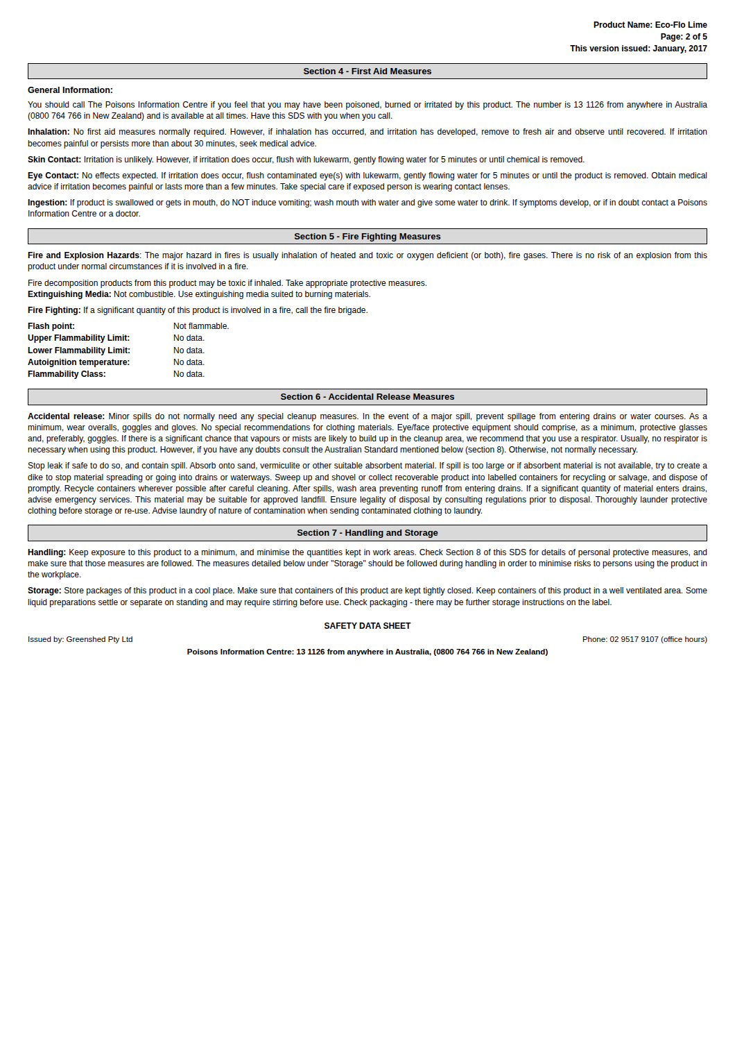Product Name: Eco-Flo Lime
Page: 2 of 5
This version issued: January, 2017
Section 4 - First Aid Measures
General Information:
You should call The Poisons Information Centre if you feel that you may have been poisoned, burned or irritated by this product. The number is 13 1126 from anywhere in Australia (0800 764 766 in New Zealand) and is available at all times. Have this SDS with you when you call.
Inhalation: No first aid measures normally required. However, if inhalation has occurred, and irritation has developed, remove to fresh air and observe until recovered. If irritation becomes painful or persists more than about 30 minutes, seek medical advice.
Skin Contact: Irritation is unlikely. However, if irritation does occur, flush with lukewarm, gently flowing water for 5 minutes or until chemical is removed.
Eye Contact: No effects expected. If irritation does occur, flush contaminated eye(s) with lukewarm, gently flowing water for 5 minutes or until the product is removed. Obtain medical advice if irritation becomes painful or lasts more than a few minutes. Take special care if exposed person is wearing contact lenses.
Ingestion: If product is swallowed or gets in mouth, do NOT induce vomiting; wash mouth with water and give some water to drink. If symptoms develop, or if in doubt contact a Poisons Information Centre or a doctor.
Section 5 - Fire Fighting Measures
Fire and Explosion Hazards: The major hazard in fires is usually inhalation of heated and toxic or oxygen deficient (or both), fire gases. There is no risk of an explosion from this product under normal circumstances if it is involved in a fire.
Fire decomposition products from this product may be toxic if inhaled. Take appropriate protective measures.
Extinguishing Media: Not combustible. Use extinguishing media suited to burning materials.
Fire Fighting: If a significant quantity of this product is involved in a fire, call the fire brigade.
| Flash point: | Not flammable. |
| Upper Flammability Limit: | No data. |
| Lower Flammability Limit: | No data. |
| Autoignition temperature: | No data. |
| Flammability Class: | No data. |
Section 6 - Accidental Release Measures
Accidental release: Minor spills do not normally need any special cleanup measures. In the event of a major spill, prevent spillage from entering drains or water courses. As a minimum, wear overalls, goggles and gloves. No special recommendations for clothing materials. Eye/face protective equipment should comprise, as a minimum, protective glasses and, preferably, goggles. If there is a significant chance that vapours or mists are likely to build up in the cleanup area, we recommend that you use a respirator. Usually, no respirator is necessary when using this product. However, if you have any doubts consult the Australian Standard mentioned below (section 8). Otherwise, not normally necessary.
Stop leak if safe to do so, and contain spill. Absorb onto sand, vermiculite or other suitable absorbent material. If spill is too large or if absorbent material is not available, try to create a dike to stop material spreading or going into drains or waterways. Sweep up and shovel or collect recoverable product into labelled containers for recycling or salvage, and dispose of promptly. Recycle containers wherever possible after careful cleaning. After spills, wash area preventing runoff from entering drains. If a significant quantity of material enters drains, advise emergency services. This material may be suitable for approved landfill. Ensure legality of disposal by consulting regulations prior to disposal. Thoroughly launder protective clothing before storage or re-use. Advise laundry of nature of contamination when sending contaminated clothing to laundry.
Section 7 - Handling and Storage
Handling: Keep exposure to this product to a minimum, and minimise the quantities kept in work areas. Check Section 8 of this SDS for details of personal protective measures, and make sure that those measures are followed. The measures detailed below under "Storage" should be followed during handling in order to minimise risks to persons using the product in the workplace.
Storage: Store packages of this product in a cool place. Make sure that containers of this product are kept tightly closed. Keep containers of this product in a well ventilated area. Some liquid preparations settle or separate on standing and may require stirring before use. Check packaging - there may be further storage instructions on the label.
SAFETY DATA SHEET
Issued by: Greenshed Pty Ltd Phone: 02 9517 9107 (office hours)
Poisons Information Centre: 13 1126 from anywhere in Australia, (0800 764 766 in New Zealand)